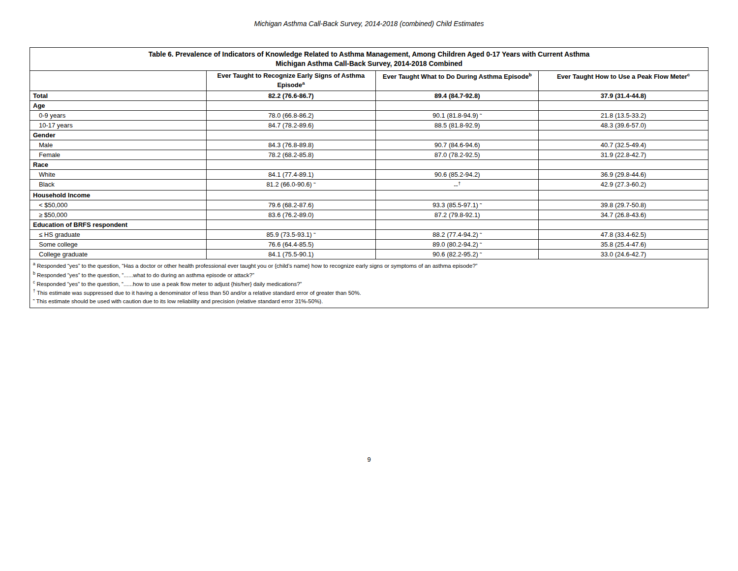Michigan Asthma Call-Back Survey, 2014-2018 (combined) Child Estimates
Table 6. Prevalence of Indicators of Knowledge Related to Asthma Management, Among Children Aged 0-17 Years with Current Asthma Michigan Asthma Call-Back Survey, 2014-2018 Combined
| | Ever Taught to Recognize Early Signs of Asthma Episode a | Ever Taught What to Do During Asthma Episode b | Ever Taught How to Use a Peak Flow Meter c |
| --- | --- | --- | --- |
| Total | 82.2 (76.6-86.7) | 89.4 (84.7-92.8) | 37.9 (31.4-44.8) |
| Age | | | |
| 0-9 years | 78.0 (66.8-86.2) | 90.1 (81.8-94.9) ˜ | 21.8 (13.5-33.2) |
| 10-17 years | 84.7 (78.2-89.6) | 88.5 (81.8-92.9) | 48.3 (39.6-57.0) |
| Gender | | | |
| Male | 84.3 (76.8-89.8) | 90.7 (84.6-94.6) | 40.7 (32.5-49.4) |
| Female | 78.2 (68.2-85.8) | 87.0 (78.2-92.5) | 31.9 (22.8-42.7) |
| Race | | | |
| White | 84.1 (77.4-89.1) | 90.6 (85.2-94.2) | 36.9 (29.8-44.6) |
| Black | 81.2 (66.0-90.6) ˜ | -- † | 42.9 (27.3-60.2) |
| Household Income | | | |
| < $50,000 | 79.6 (68.2-87.6) | 93.3 (85.5-97.1) ˜ | 39.8 (29.7-50.8) |
| ≥ $50,000 | 83.6 (76.2-89.0) | 87.2 (79.8-92.1) | 34.7 (26.8-43.6) |
| Education of BRFS respondent | | | |
| ≤ HS graduate | 85.9 (73.5-93.1) ˜ | 88.2 (77.4-94.2) ˜ | 47.8 (33.4-62.5) |
| Some college | 76.6 (64.4-85.5) | 89.0 (80.2-94.2) ˜ | 35.8 (25.4-47.6) |
| College graduate | 84.1 (75.5-90.1) | 90.6 (82.2-95.2) ˜ | 33.0 (24.6-42.7) |
a Responded “yes” to the question, “Has a doctor or other health professional ever taught you or {child’s name} how to recognize early signs or symptoms of an asthma episode?”
b Responded “yes” to the question, “......what to do during an asthma episode or attack?”
c Responded “yes” to the question, “......how to use a peak flow meter to adjust {his/her} daily medications?”
† This estimate was suppressed due to it having a denominator of less than 50 and/or a relative standard error of greater than 50%.
˜ This estimate should be used with caution due to its low reliability and precision (relative standard error 31%-50%).
9